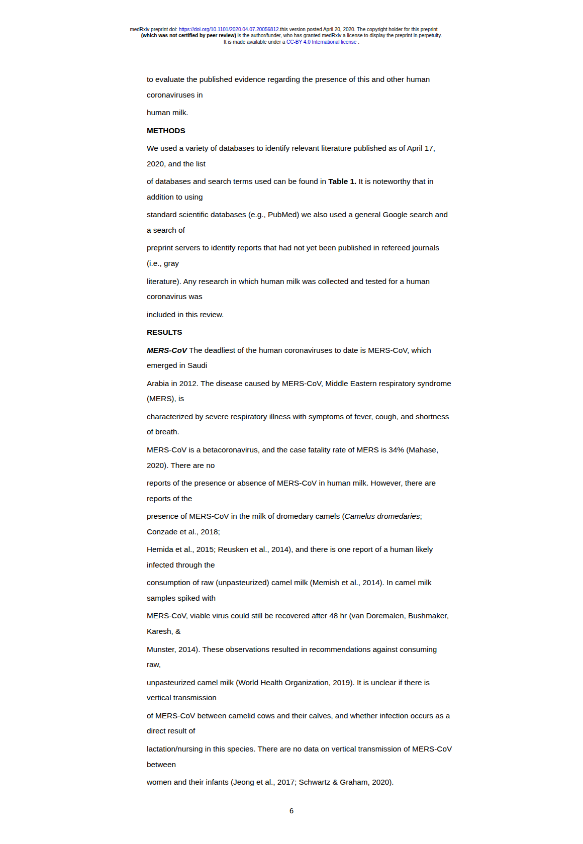medRxiv preprint doi: https://doi.org/10.1101/2020.04.07.20056812.this version posted April 20, 2020. The copyright holder for this preprint
(which was not certified by peer review) is the author/funder, who has granted medRxiv a license to display the preprint in perpetuity.
It is made available under a CC-BY 4.0 International license .
to evaluate the published evidence regarding the presence of this and other human coronaviruses in
human milk.
METHODS
We used a variety of databases to identify relevant literature published as of April 17, 2020, and the list
of databases and search terms used can be found in Table 1. It is noteworthy that in addition to using
standard scientific databases (e.g., PubMed) we also used a general Google search and a search of
preprint servers to identify reports that had not yet been published in refereed journals (i.e., gray
literature). Any research in which human milk was collected and tested for a human coronavirus was
included in this review.
RESULTS
MERS-CoV The deadliest of the human coronaviruses to date is MERS-CoV, which emerged in Saudi
Arabia in 2012. The disease caused by MERS-CoV, Middle Eastern respiratory syndrome (MERS), is
characterized by severe respiratory illness with symptoms of fever, cough, and shortness of breath.
MERS-CoV is a betacoronavirus, and the case fatality rate of MERS is 34% (Mahase, 2020). There are no
reports of the presence or absence of MERS-CoV in human milk. However, there are reports of the
presence of MERS-CoV in the milk of dromedary camels (Camelus dromedaries; Conzade et al., 2018;
Hemida et al., 2015; Reusken et al., 2014), and there is one report of a human likely infected through the
consumption of raw (unpasteurized) camel milk (Memish et al., 2014). In camel milk samples spiked with
MERS-CoV, viable virus could still be recovered after 48 hr (van Doremalen, Bushmaker, Karesh, &
Munster, 2014). These observations resulted in recommendations against consuming raw,
unpasteurized camel milk (World Health Organization, 2019). It is unclear if there is vertical transmission
of MERS-CoV between camelid cows and their calves, and whether infection occurs as a direct result of
lactation/nursing in this species. There are no data on vertical transmission of MERS-CoV between
women and their infants (Jeong et al., 2017; Schwartz & Graham, 2020).
6